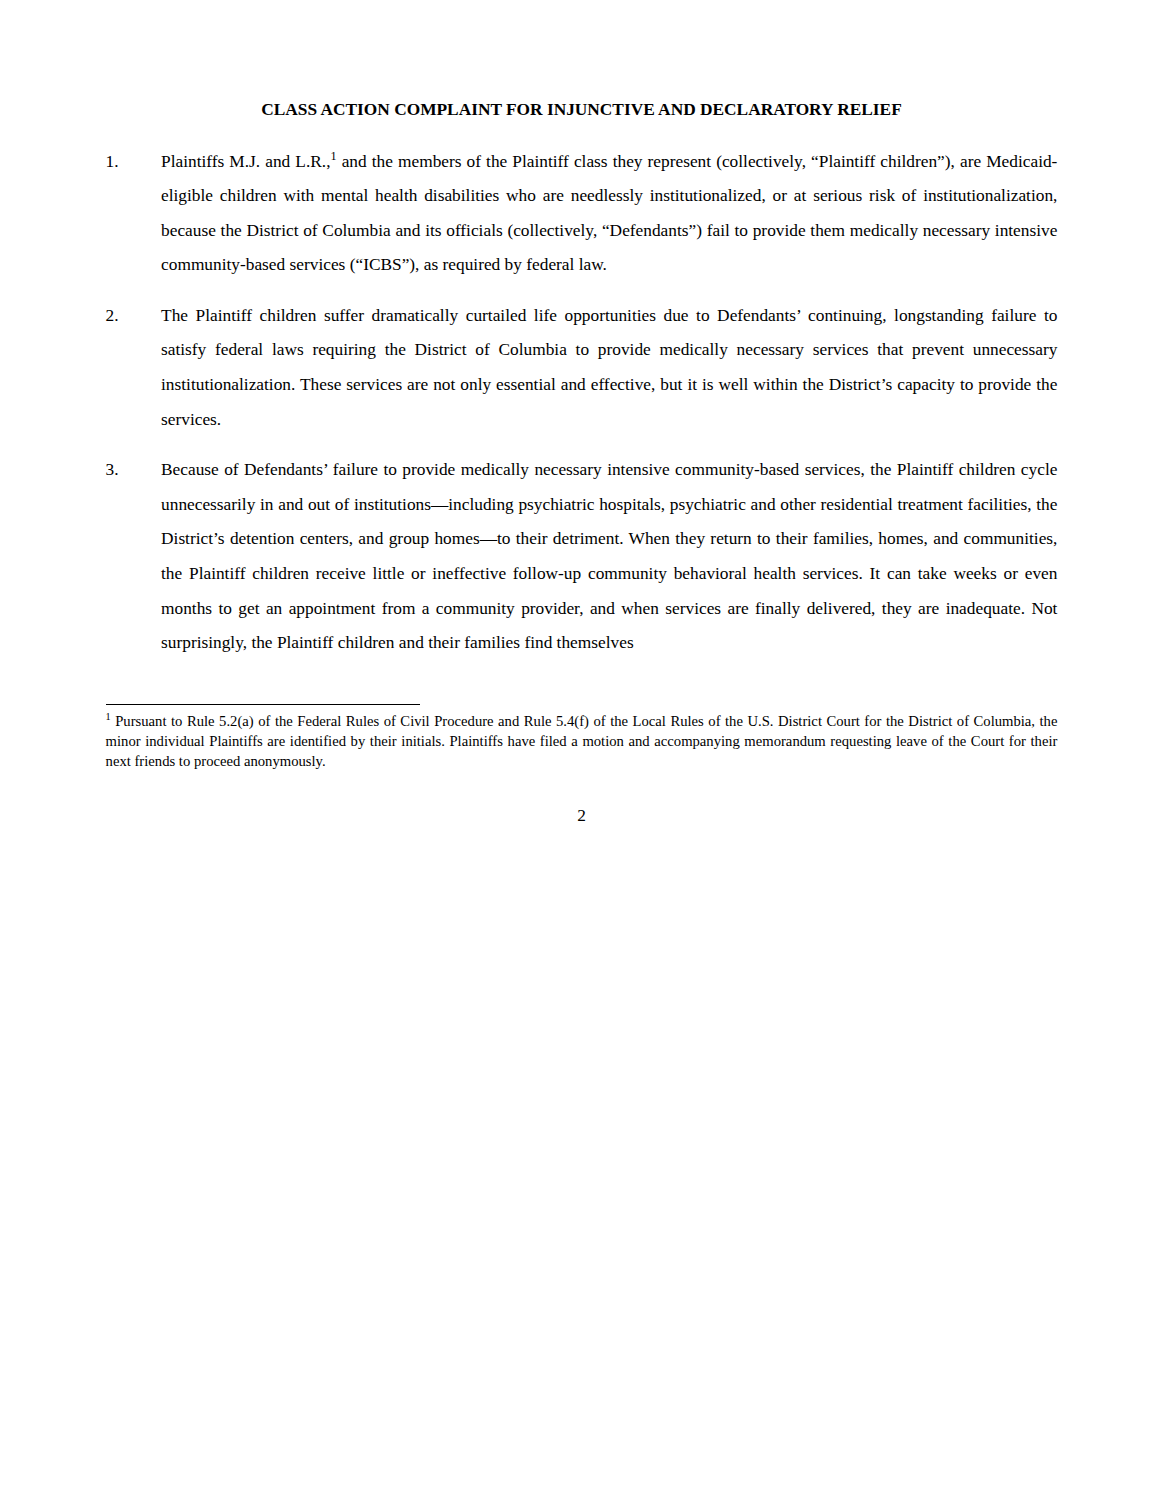CLASS ACTION COMPLAINT FOR INJUNCTIVE AND DECLARATORY RELIEF
Plaintiffs M.J. and L.R.,1 and the members of the Plaintiff class they represent (collectively, “Plaintiff children”), are Medicaid-eligible children with mental health disabilities who are needlessly institutionalized, or at serious risk of institutionalization, because the District of Columbia and its officials (collectively, “Defendants”) fail to provide them medically necessary intensive community-based services (“ICBS”), as required by federal law.
The Plaintiff children suffer dramatically curtailed life opportunities due to Defendants’ continuing, longstanding failure to satisfy federal laws requiring the District of Columbia to provide medically necessary services that prevent unnecessary institutionalization. These services are not only essential and effective, but it is well within the District’s capacity to provide the services.
Because of Defendants’ failure to provide medically necessary intensive community-based services, the Plaintiff children cycle unnecessarily in and out of institutions—including psychiatric hospitals, psychiatric and other residential treatment facilities, the District’s detention centers, and group homes—to their detriment. When they return to their families, homes, and communities, the Plaintiff children receive little or ineffective follow-up community behavioral health services. It can take weeks or even months to get an appointment from a community provider, and when services are finally delivered, they are inadequate. Not surprisingly, the Plaintiff children and their families find themselves
1 Pursuant to Rule 5.2(a) of the Federal Rules of Civil Procedure and Rule 5.4(f) of the Local Rules of the U.S. District Court for the District of Columbia, the minor individual Plaintiffs are identified by their initials. Plaintiffs have filed a motion and accompanying memorandum requesting leave of the Court for their next friends to proceed anonymously.
2